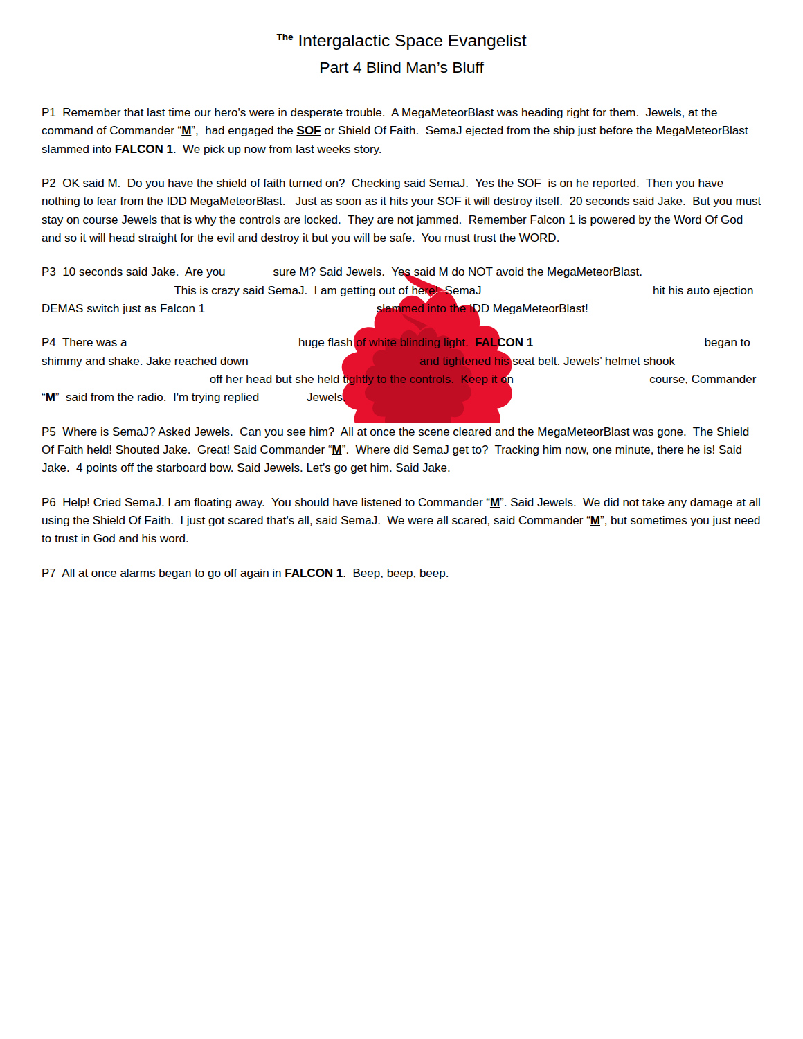The Intergalactic Space Evangelist
Part 4 Blind Man’s Bluff
P1 Remember that last time our hero's were in desperate trouble. A MegaMeteorBlast was heading right for them. Jewels, at the command of Commander “M”, had engaged the SOF or Shield Of Faith. SemaJ ejected from the ship just before the MegaMeteorBlast slammed into FALCON 1. We pick up now from last weeks story.
P2 OK said M. Do you have the shield of faith turned on? Checking said SemaJ. Yes the SOF is on he reported. Then you have nothing to fear from the IDD MegaMeteorBlast. Just as soon as it hits your SOF it will destroy itself. 20 seconds said Jake. But you must stay on course Jewels that is why the controls are locked. They are not jammed. Remember Falcon 1 is powered by the Word Of God and so it will head straight for the evil and destroy it but you will be safe. You must trust the WORD.
P3 10 seconds said Jake. Are you sure M? Said Jewels. Yes said M do NOT avoid the MegaMeteorBlast. This is crazy said SemaJ. I am getting out of here! SemaJ hit his auto ejection DEMAS switch just as Falcon 1 slammed into the IDD MegaMeteorBlast!
P4 There was a huge flash of white blinding light. FALCON 1 began to shimmy and shake. Jake reached down and tightened his seat belt. Jewels’ helmet shook off her head but she held tightly to the controls. Keep it on course, Commander “M” said from the radio. I'm trying replied Jewels.
P5 Where is SemaJ? Asked Jewels. Can you see him? All at once the scene cleared and the MegaMeteorBlast was gone. The Shield Of Faith held! Shouted Jake. Great! Said Commander “M”. Where did SemaJ get to? Tracking him now, one minute, there he is! Said Jake. 4 points off the starboard bow. Said Jewels. Let's go get him. Said Jake.
P6 Help! Cried SemaJ. I am floating away. You should have listened to Commander “M”. Said Jewels. We did not take any damage at all using the Shield Of Faith. I just got scared that's all, said SemaJ. We were all scared, said Commander “M”, but sometimes you just need to trust in God and his word.
P7 All at once alarms began to go off again in FALCON 1. Beep, beep, beep.